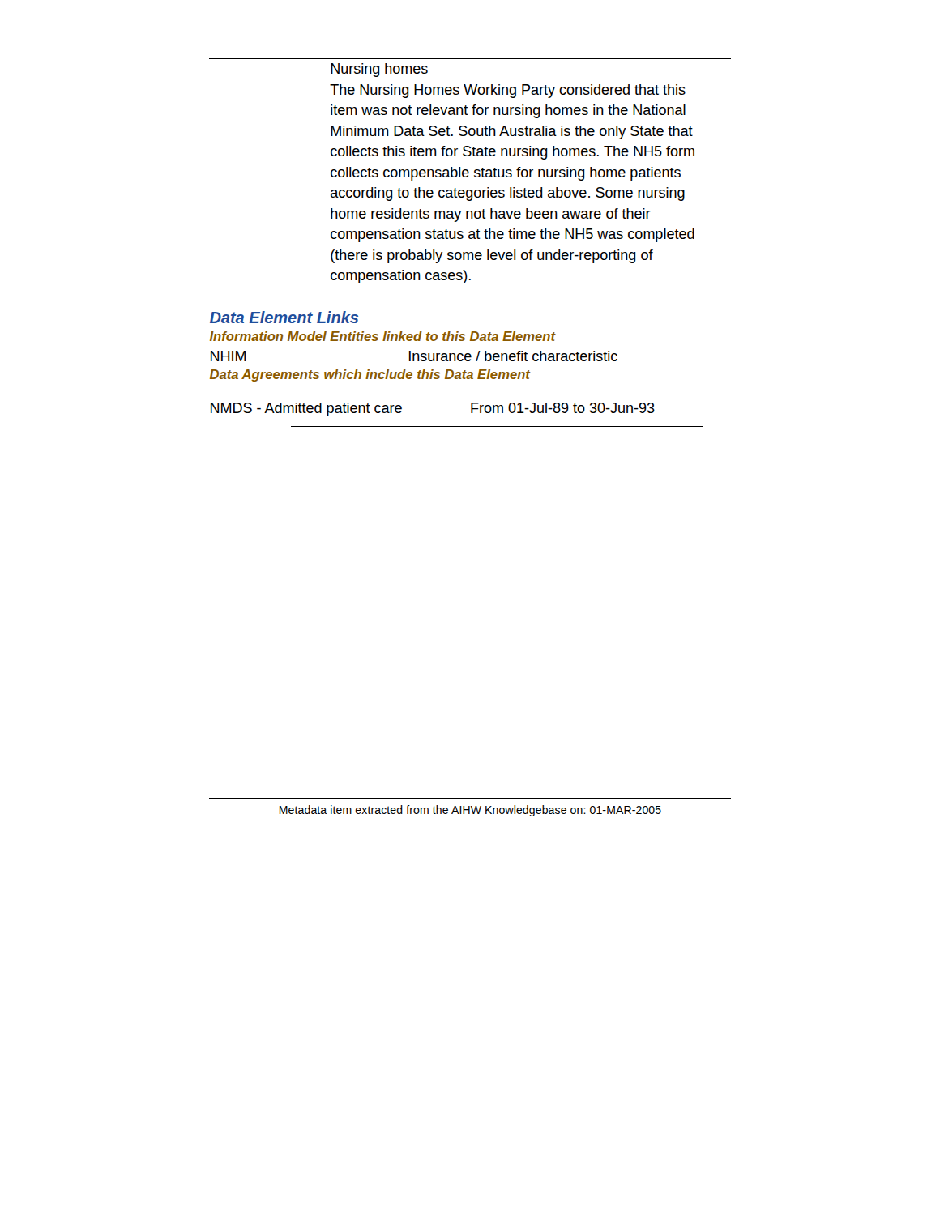Nursing homes
The Nursing Homes Working Party considered that this item was not relevant for nursing homes in the National Minimum Data Set. South Australia is the only State that collects this item for State nursing homes. The NH5 form collects compensable status for nursing home patients according to the categories listed above. Some nursing home residents may not have been aware of their compensation status at the time the NH5 was completed (there is probably some level of under-reporting of compensation cases).
Data Element Links
Information Model Entities linked to this Data Element
| NHIM | Insurance / benefit characteristic |
Data Agreements which include this Data Element
| NMDS - Admitted patient care | From 01-Jul-89 to 30-Jun-93 |
Metadata item extracted from the AIHW Knowledgebase on: 01-MAR-2005